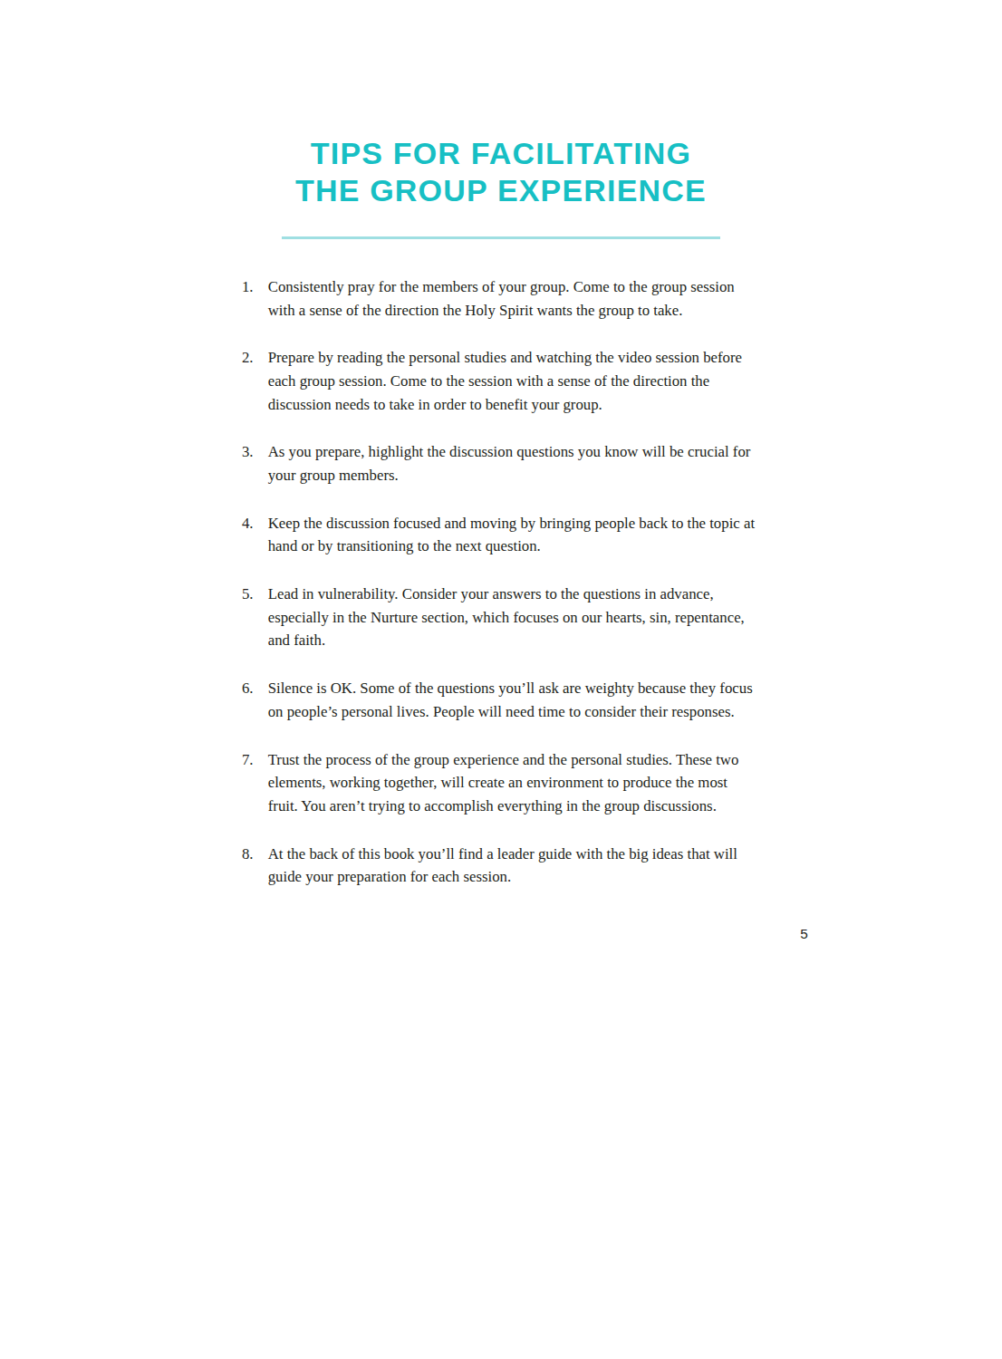Tips for Facilitating
the Group Experience
Consistently pray for the members of your group. Come to the group session with a sense of the direction the Holy Spirit wants the group to take.
Prepare by reading the personal studies and watching the video session before each group session. Come to the session with a sense of the direction the discussion needs to take in order to benefit your group.
As you prepare, highlight the discussion questions you know will be crucial for your group members.
Keep the discussion focused and moving by bringing people back to the topic at hand or by transitioning to the next question.
Lead in vulnerability. Consider your answers to the questions in advance, especially in the Nurture section, which focuses on our hearts, sin, repentance, and faith.
Silence is OK. Some of the questions you’ll ask are weighty because they focus on people’s personal lives. People will need time to consider their responses.
Trust the process of the group experience and the personal studies. These two elements, working together, will create an environment to produce the most fruit. You aren’t trying to accomplish everything in the group discussions.
At the back of this book you’ll find a leader guide with the big ideas that will guide your preparation for each session.
5